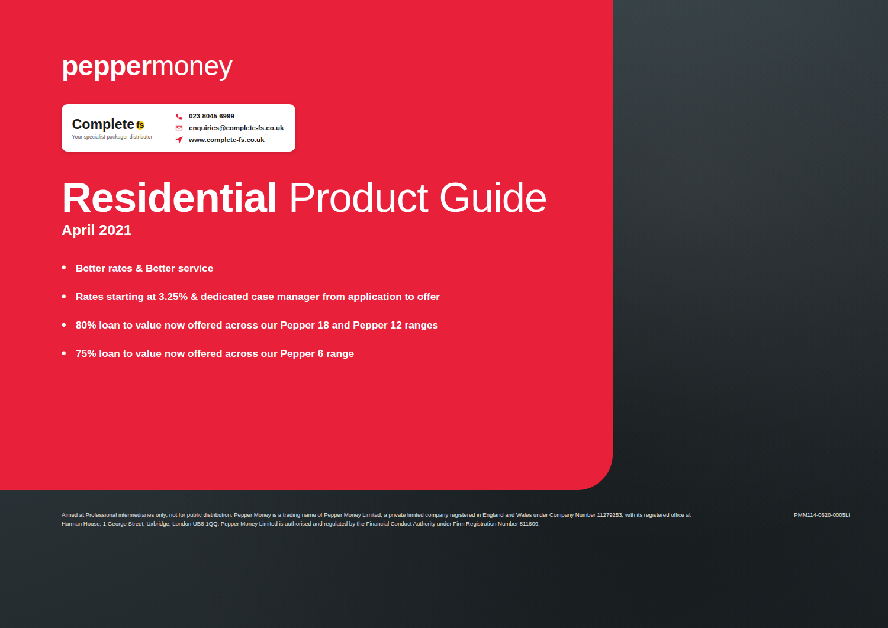peppermoney
Completefs
Your specialist packager distributor
023 8045 6999 enquiries@complete-fs.co.uk www.complete-fs.co.uk
Residential Product Guide
April 2021
Better rates & Better service
Rates starting at 3.25% & dedicated case manager from application to offer
80% loan to value now offered across our Pepper 18 and Pepper 12 ranges
75% loan to value now offered across our Pepper 6 range
Aimed at Professional intermediaries only; not for public distribution. Pepper Money is a trading name of Pepper Money Limited, a private limited company registered in England and Wales under Company Number 11279253, with its registered office at Harman House, 1 George Street, Uxbridge, London UB8 1QQ. Pepper Money Limited is authorised and regulated by the Financial Conduct Authority under Firm Registration Number 811609.
PMM114-0620-0005LI